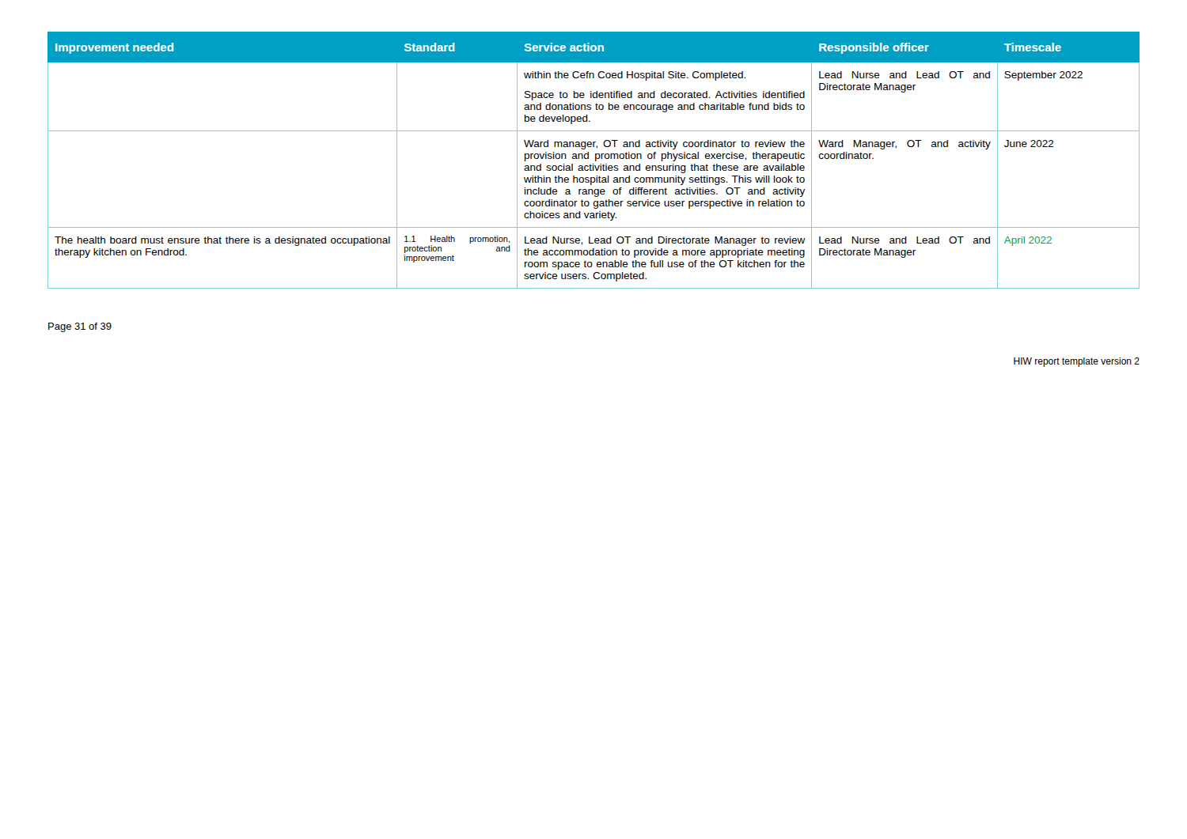| Improvement needed | Standard | Service action | Responsible officer | Timescale |
| --- | --- | --- | --- | --- |
| | | within the Cefn Coed Hospital Site. Completed. Space to be identified and decorated. Activities identified and donations to be encourage and charitable fund bids to be developed. | Lead Nurse and Lead OT and Directorate Manager | September 2022 |
| | | Ward manager, OT and activity coordinator to review the provision and promotion of physical exercise, therapeutic and social activities and ensuring that these are available within the hospital and community settings. This will look to include a range of different activities. OT and activity coordinator to gather service user perspective in relation to choices and variety. | Ward Manager, OT and activity coordinator. | June 2022 |
| The health board must ensure that there is a designated occupational therapy kitchen on Fendrod. | 1.1 Health promotion, protection and improvement | Lead Nurse, Lead OT and Directorate Manager to review the accommodation to provide a more appropriate meeting room space to enable the full use of the OT kitchen for the service users. Completed. | Lead Nurse and Lead OT and Directorate Manager | April 2022 |
Page 31 of 39
HIW report template version 2